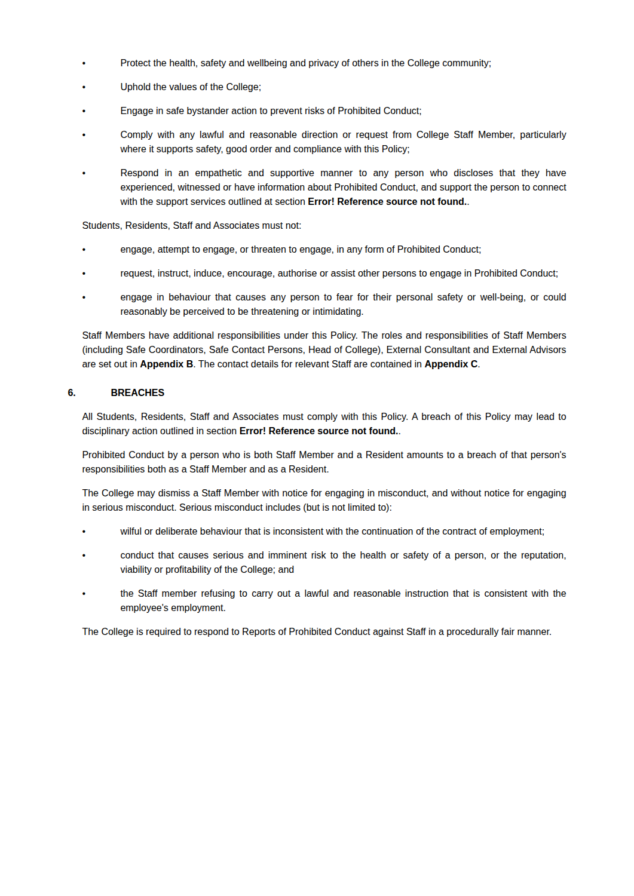Protect the health, safety and wellbeing and privacy of others in the College community;
Uphold the values of the College;
Engage in safe bystander action to prevent risks of Prohibited Conduct;
Comply with any lawful and reasonable direction or request from College Staff Member, particularly where it supports safety, good order and compliance with this Policy;
Respond in an empathetic and supportive manner to any person who discloses that they have experienced, witnessed or have information about Prohibited Conduct, and support the person to connect with the support services outlined at section Error! Reference source not found..
Students, Residents, Staff and Associates must not:
engage, attempt to engage, or threaten to engage, in any form of Prohibited Conduct;
request, instruct, induce, encourage, authorise or assist other persons to engage in Prohibited Conduct;
engage in behaviour that causes any person to fear for their personal safety or well-being, or could reasonably be perceived to be threatening or intimidating.
Staff Members have additional responsibilities under this Policy. The roles and responsibilities of Staff Members (including Safe Coordinators, Safe Contact Persons, Head of College), External Consultant and External Advisors are set out in Appendix B. The contact details for relevant Staff are contained in Appendix C.
6. BREACHES
All Students, Residents, Staff and Associates must comply with this Policy. A breach of this Policy may lead to disciplinary action outlined in section Error! Reference source not found..
Prohibited Conduct by a person who is both Staff Member and a Resident amounts to a breach of that person's responsibilities both as a Staff Member and as a Resident.
The College may dismiss a Staff Member with notice for engaging in misconduct, and without notice for engaging in serious misconduct. Serious misconduct includes (but is not limited to):
wilful or deliberate behaviour that is inconsistent with the continuation of the contract of employment;
conduct that causes serious and imminent risk to the health or safety of a person, or the reputation, viability or profitability of the College; and
the Staff member refusing to carry out a lawful and reasonable instruction that is consistent with the employee's employment.
The College is required to respond to Reports of Prohibited Conduct against Staff in a procedurally fair manner.